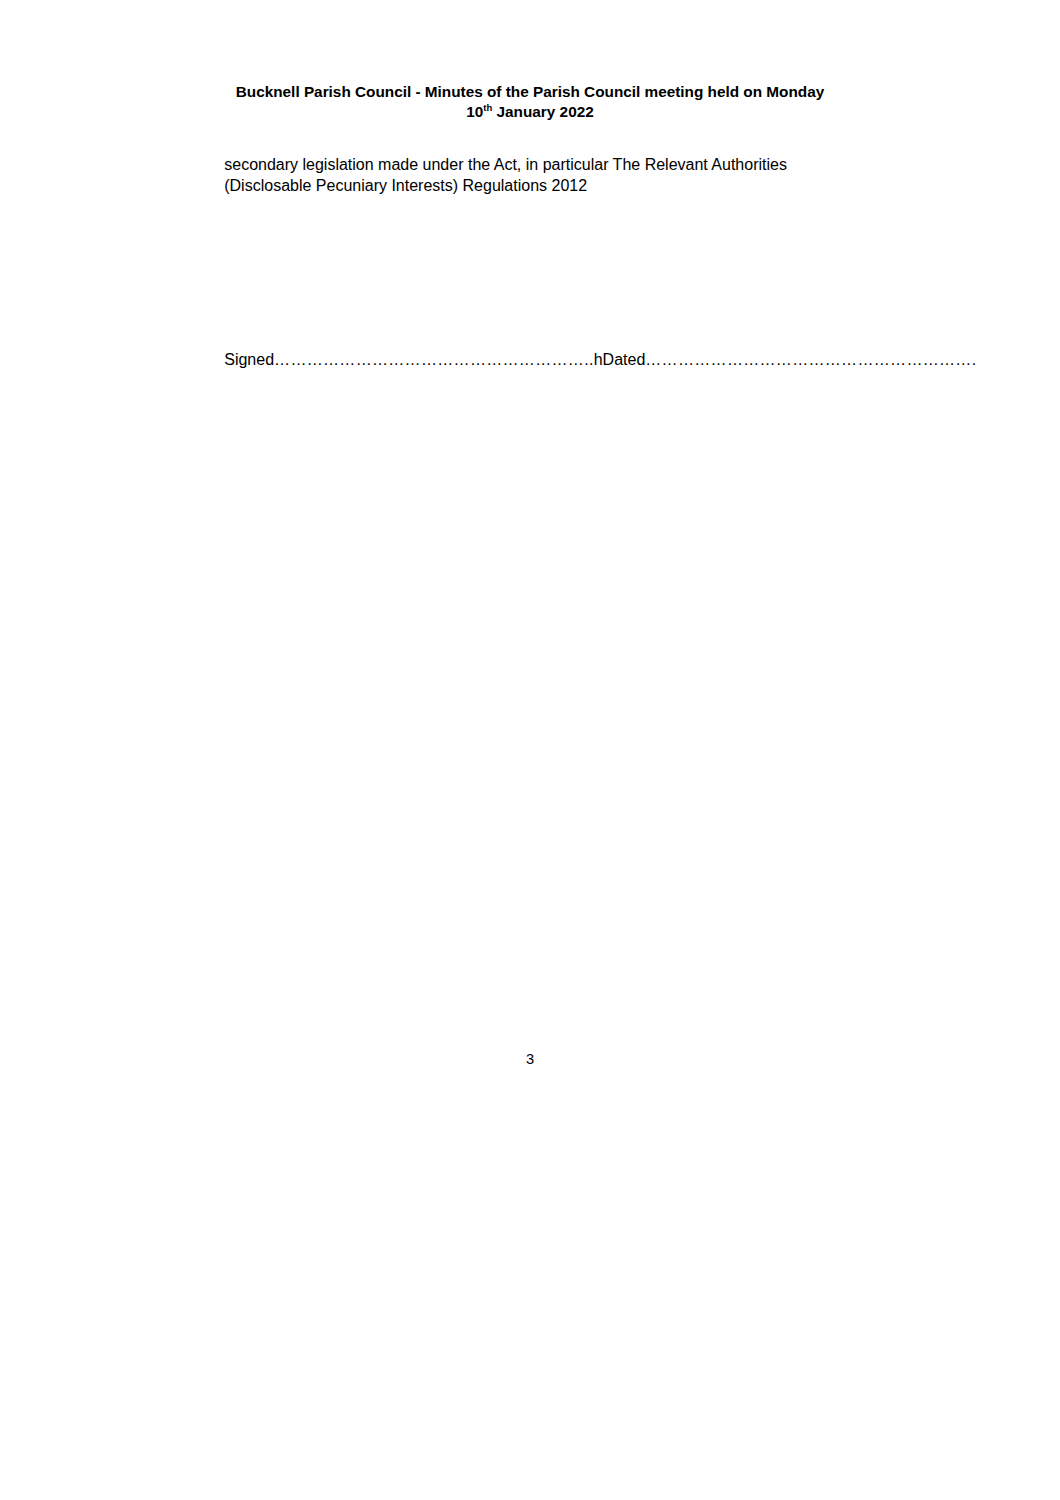Bucknell Parish Council - Minutes of the Parish Council meeting held on Monday 10th January 2022
secondary legislation made under the Act, in particular The Relevant Authorities (Disclosable Pecuniary Interests) Regulations 2012
Signed…………………………………………………..
hDated…………………………………………………….
3